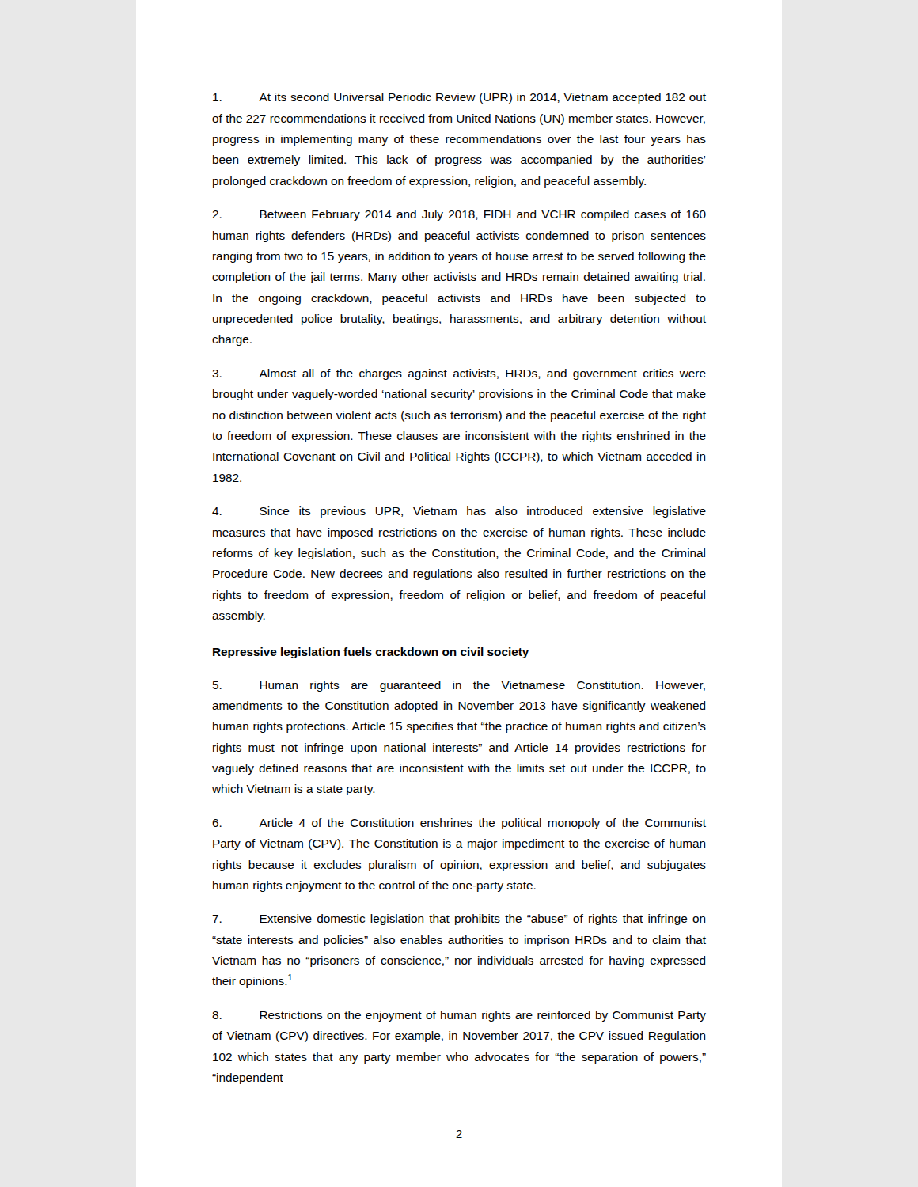1. At its second Universal Periodic Review (UPR) in 2014, Vietnam accepted 182 out of the 227 recommendations it received from United Nations (UN) member states. However, progress in implementing many of these recommendations over the last four years has been extremely limited. This lack of progress was accompanied by the authorities’ prolonged crackdown on freedom of expression, religion, and peaceful assembly.
2. Between February 2014 and July 2018, FIDH and VCHR compiled cases of 160 human rights defenders (HRDs) and peaceful activists condemned to prison sentences ranging from two to 15 years, in addition to years of house arrest to be served following the completion of the jail terms. Many other activists and HRDs remain detained awaiting trial. In the ongoing crackdown, peaceful activists and HRDs have been subjected to unprecedented police brutality, beatings, harassments, and arbitrary detention without charge.
3. Almost all of the charges against activists, HRDs, and government critics were brought under vaguely-worded ‘national security’ provisions in the Criminal Code that make no distinction between violent acts (such as terrorism) and the peaceful exercise of the right to freedom of expression. These clauses are inconsistent with the rights enshrined in the International Covenant on Civil and Political Rights (ICCPR), to which Vietnam acceded in 1982.
4. Since its previous UPR, Vietnam has also introduced extensive legislative measures that have imposed restrictions on the exercise of human rights. These include reforms of key legislation, such as the Constitution, the Criminal Code, and the Criminal Procedure Code. New decrees and regulations also resulted in further restrictions on the rights to freedom of expression, freedom of religion or belief, and freedom of peaceful assembly.
Repressive legislation fuels crackdown on civil society
5. Human rights are guaranteed in the Vietnamese Constitution. However, amendments to the Constitution adopted in November 2013 have significantly weakened human rights protections. Article 15 specifies that “the practice of human rights and citizen’s rights must not infringe upon national interests” and Article 14 provides restrictions for vaguely defined reasons that are inconsistent with the limits set out under the ICCPR, to which Vietnam is a state party.
6. Article 4 of the Constitution enshrines the political monopoly of the Communist Party of Vietnam (CPV). The Constitution is a major impediment to the exercise of human rights because it excludes pluralism of opinion, expression and belief, and subjugates human rights enjoyment to the control of the one-party state.
7. Extensive domestic legislation that prohibits the “abuse” of rights that infringe on “state interests and policies” also enables authorities to imprison HRDs and to claim that Vietnam has no “prisoners of conscience,” nor individuals arrested for having expressed their opinions.1
8. Restrictions on the enjoyment of human rights are reinforced by Communist Party of Vietnam (CPV) directives. For example, in November 2017, the CPV issued Regulation 102 which states that any party member who advocates for “the separation of powers,” “independent
2